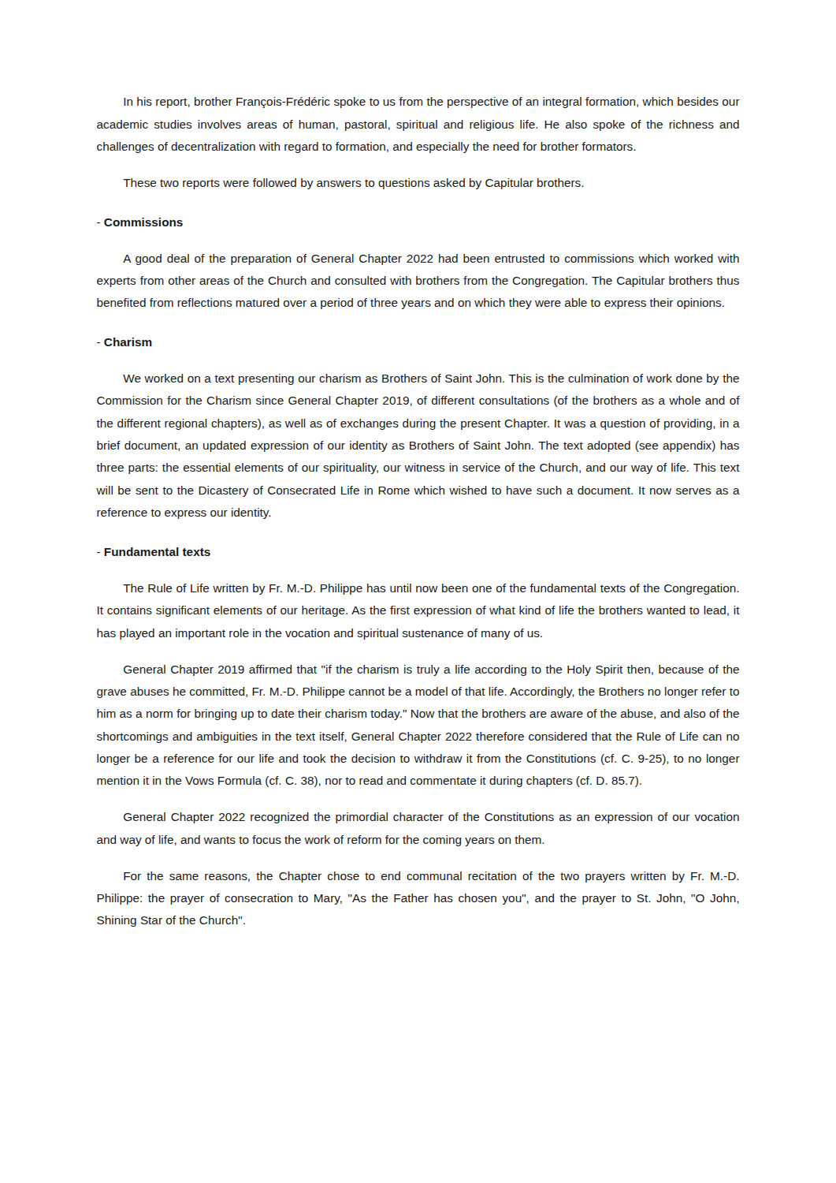In his report, brother François-Frédéric spoke to us from the perspective of an integral formation, which besides our academic studies involves areas of human, pastoral, spiritual and religious life. He also spoke of the richness and challenges of decentralization with regard to formation, and especially the need for brother formators.
These two reports were followed by answers to questions asked by Capitular brothers.
- Commissions
A good deal of the preparation of General Chapter 2022 had been entrusted to commissions which worked with experts from other areas of the Church and consulted with brothers from the Congregation. The Capitular brothers thus benefited from reflections matured over a period of three years and on which they were able to express their opinions.
- Charism
We worked on a text presenting our charism as Brothers of Saint John. This is the culmination of work done by the Commission for the Charism since General Chapter 2019, of different consultations (of the brothers as a whole and of the different regional chapters), as well as of exchanges during the present Chapter. It was a question of providing, in a brief document, an updated expression of our identity as Brothers of Saint John. The text adopted (see appendix) has three parts: the essential elements of our spirituality, our witness in service of the Church, and our way of life. This text will be sent to the Dicastery of Consecrated Life in Rome which wished to have such a document. It now serves as a reference to express our identity.
- Fundamental texts
The Rule of Life written by Fr. M.-D. Philippe has until now been one of the fundamental texts of the Congregation. It contains significant elements of our heritage. As the first expression of what kind of life the brothers wanted to lead, it has played an important role in the vocation and spiritual sustenance of many of us.
General Chapter 2019 affirmed that "if the charism is truly a life according to the Holy Spirit then, because of the grave abuses he committed, Fr. M.-D. Philippe cannot be a model of that life. Accordingly, the Brothers no longer refer to him as a norm for bringing up to date their charism today." Now that the brothers are aware of the abuse, and also of the shortcomings and ambiguities in the text itself, General Chapter 2022 therefore considered that the Rule of Life can no longer be a reference for our life and took the decision to withdraw it from the Constitutions (cf. C. 9-25), to no longer mention it in the Vows Formula (cf. C. 38), nor to read and commentate it during chapters (cf. D. 85.7).
General Chapter 2022 recognized the primordial character of the Constitutions as an expression of our vocation and way of life, and wants to focus the work of reform for the coming years on them.
For the same reasons, the Chapter chose to end communal recitation of the two prayers written by Fr. M.-D. Philippe: the prayer of consecration to Mary, "As the Father has chosen you", and the prayer to St. John, "O John, Shining Star of the Church".